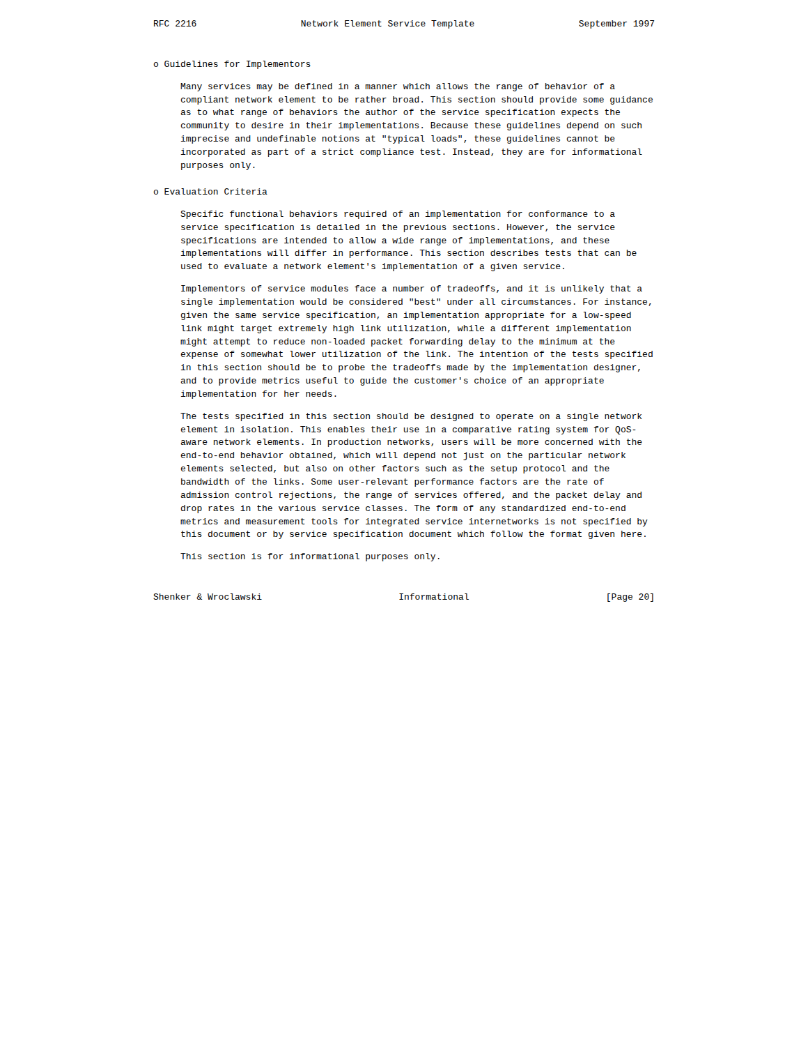RFC 2216 Network Element Service Template September 1997
Guidelines for Implementors
Many services may be defined in a manner which allows the range of behavior of a compliant network element to be rather broad. This section should provide some guidance as to what range of behaviors the author of the service specification expects the community to desire in their implementations. Because these guidelines depend on such imprecise and undefinable notions at "typical loads", these guidelines cannot be incorporated as part of a strict compliance test. Instead, they are for informational purposes only.
Evaluation Criteria
Specific functional behaviors required of an implementation for conformance to a service specification is detailed in the previous sections. However, the service specifications are intended to allow a wide range of implementations, and these implementations will differ in performance. This section describes tests that can be used to evaluate a network element's implementation of a given service.
Implementors of service modules face a number of tradeoffs, and it is unlikely that a single implementation would be considered "best" under all circumstances. For instance, given the same service specification, an implementation appropriate for a low-speed link might target extremely high link utilization, while a different implementation might attempt to reduce non-loaded packet forwarding delay to the minimum at the expense of somewhat lower utilization of the link. The intention of the tests specified in this section should be to probe the tradeoffs made by the implementation designer, and to provide metrics useful to guide the customer's choice of an appropriate implementation for her needs.
The tests specified in this section should be designed to operate on a single network element in isolation. This enables their use in a comparative rating system for QoS-aware network elements. In production networks, users will be more concerned with the end-to-end behavior obtained, which will depend not just on the particular network elements selected, but also on other factors such as the setup protocol and the bandwidth of the links. Some user-relevant performance factors are the rate of admission control rejections, the range of services offered, and the packet delay and drop rates in the various service classes. The form of any standardized end-to-end metrics and measurement tools for integrated service internetworks is not specified by this document or by service specification document which follow the format given here.
This section is for informational purposes only.
Shenker & Wroclawski Informational [Page 20]